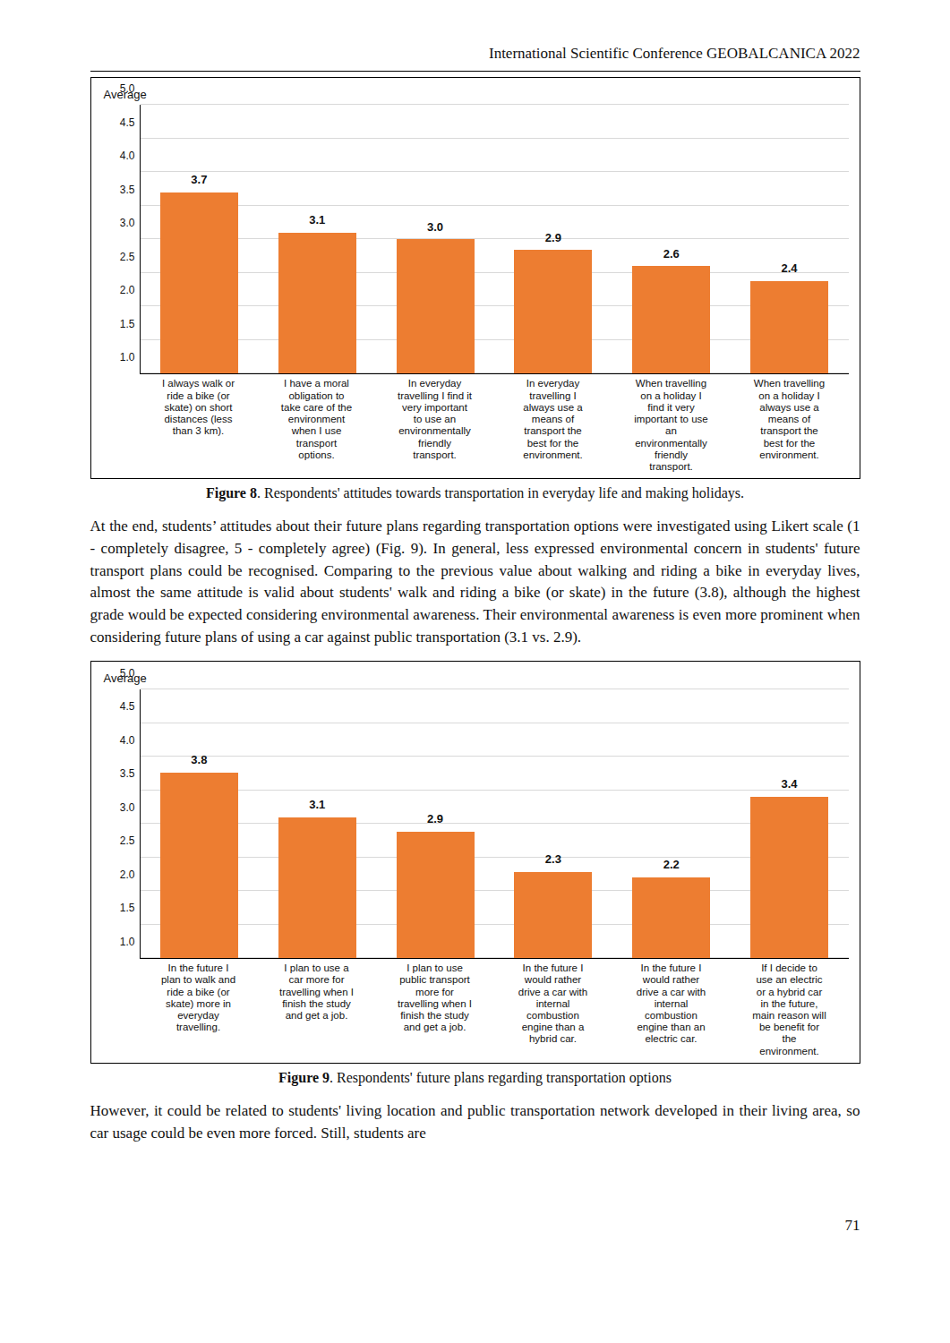International Scientific Conference GEOBALCANICA 2022
Average
1.0
1.5
2.0
2.5
3.0
3.5
4.0
4.5
5.0
3.7
3.1
3.0
2.9
2.6
2.4
I always walk or ride a bike (or skate) on short distances (less than 3 km).
I have a moral obligation to take care of the environment when I use transport options.
In everyday travelling I find it very important to use an environmentally friendly transport.
In everyday travelling I always use a means of transport the best for the environment.
When travelling on a holiday I find it very important to use an environmentally friendly transport.
When travelling on a holiday I always use a means of transport the best for the environment.
Figure 8. Respondents' attitudes towards transportation in everyday life and making holidays.
At the end, students’ attitudes about their future plans regarding transportation options were investigated using Likert scale (1 - completely disagree, 5 - completely agree) (Fig. 9). In general, less expressed environmental concern in students' future transport plans could be recognised. Comparing to the previous value about walking and riding a bike in everyday lives, almost the same attitude is valid about students' walk and riding a bike (or skate) in the future (3.8), although the highest grade would be expected considering environmental awareness. Their environmental awareness is even more prominent when considering future plans of using a car against public transportation (3.1 vs. 2.9).
Average
1.0
1.5
2.0
2.5
3.0
3.5
4.0
4.5
5.0
3.8
3.1
2.9
2.3
2.2
3.4
In the future I plan to walk and ride a bike (or skate) more in everyday travelling.
I plan to use a car more for travelling when I finish the study and get a job.
I plan to use public transport more for travelling when I finish the study and get a job.
In the future I would rather drive a car with internal combustion engine than a hybrid car.
In the future I would rather drive a car with internal combustion engine than an electric car.
If I decide to use an electric or a hybrid car in the future, main reason will be benefit for the environment.
Figure 9. Respondents' future plans regarding transportation options
However, it could be related to students' living location and public transportation network developed in their living area, so car usage could be even more forced. Still, students are
71